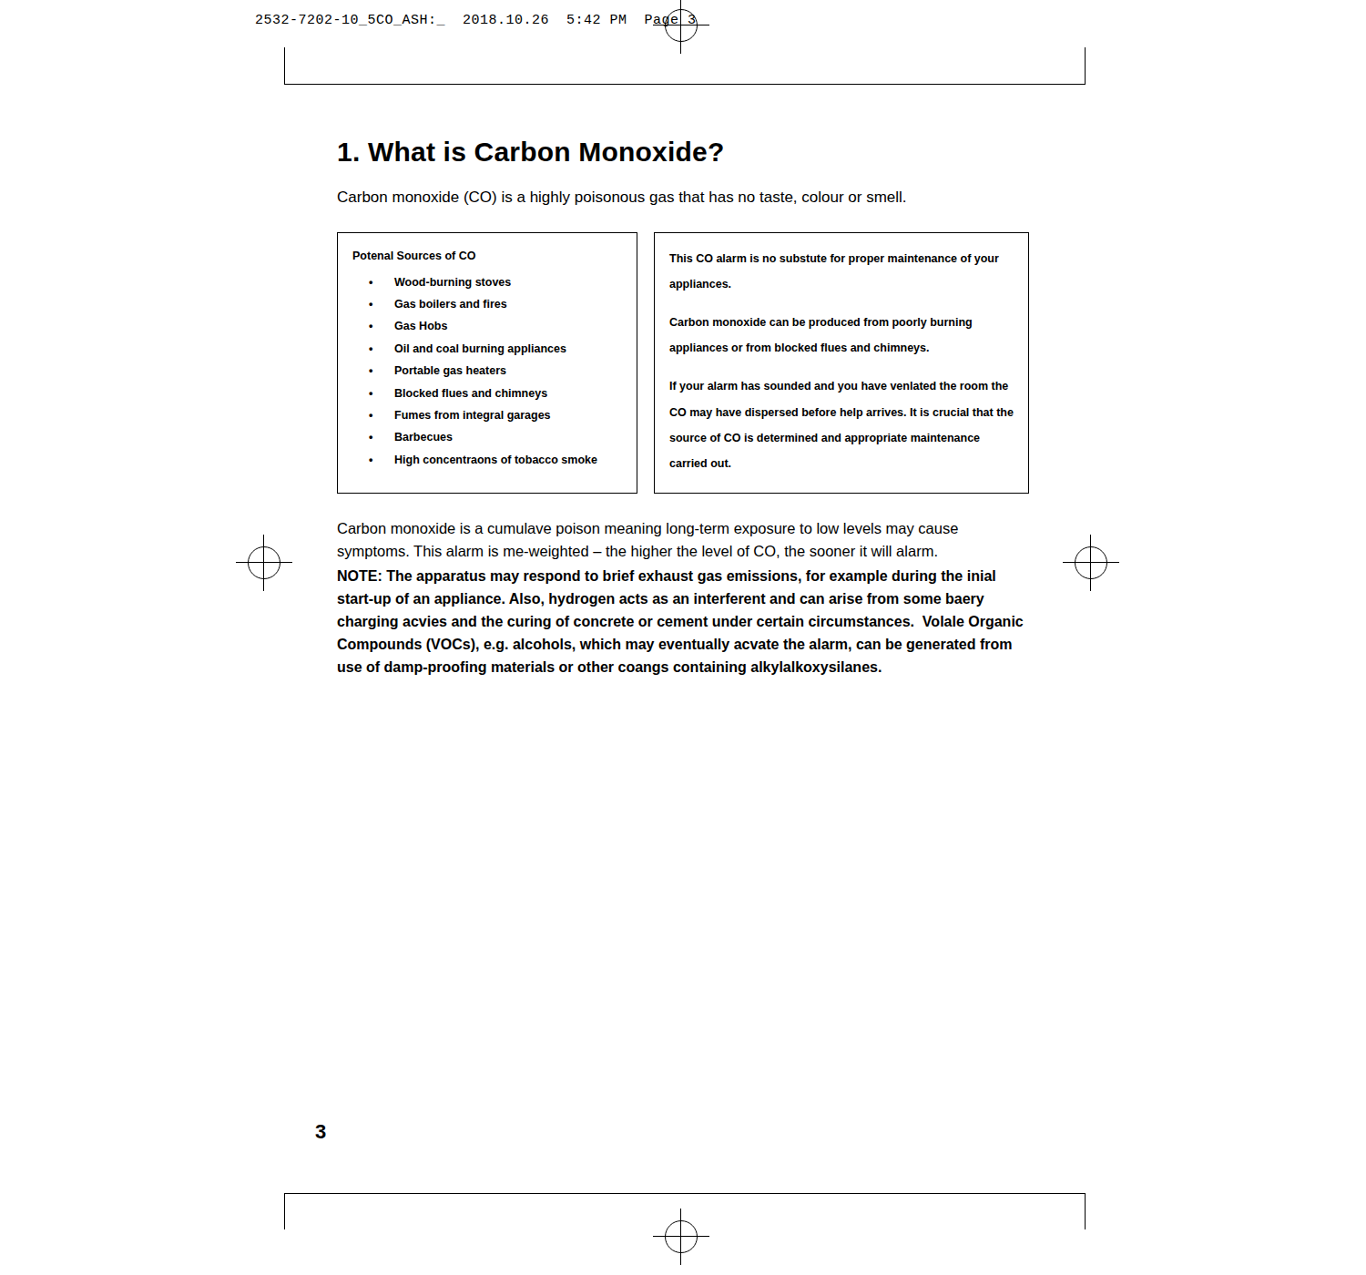2532-7202-10_5CO_ASH:_ 2018.10.26 5:42 PM Page 3
1. What is Carbon Monoxide?
Carbon monoxide (CO) is a highly poisonous gas that has no taste, colour or smell.
Poten​al Sources of CO
Wood-burning stoves
Gas boilers and fires
Gas Hobs
Oil and coal burning appliances
Portable gas heaters
Blocked flues and chimneys
Fumes from integral garages
Barbecues
High concentra​ons of tobacco smoke
This CO alarm is no subs​tute for proper maintenance of your appliances.
Carbon monoxide can be produced from poorly burning appliances or from blocked flues and chimneys.
If your alarm has sounded and you have ven​lated the room the CO may have dispersed before help arrives. It is crucial that the source of CO is determined and appropriate maintenance carried out.
Carbon monoxide is a cumula​ve poison meaning long-term exposure to low levels may cause symptoms. This alarm is ​me-weighted – the higher the level of CO, the sooner it will alarm.
NOTE: The apparatus may respond to brief exhaust gas emissions, for example during the ini​al start-up of an appliance. Also, hydrogen acts as an interferent and can arise from some ba​ery charging ac​vi​es and the curing of concrete or cement under certain circumstances. Vola​le Organic Compounds (VOCs), e.g. alcohols, which may eventually ac​vate the alarm, can be generated from use of damp-proofing materials or other coa​ngs containing alkylalkoxysilanes.
3